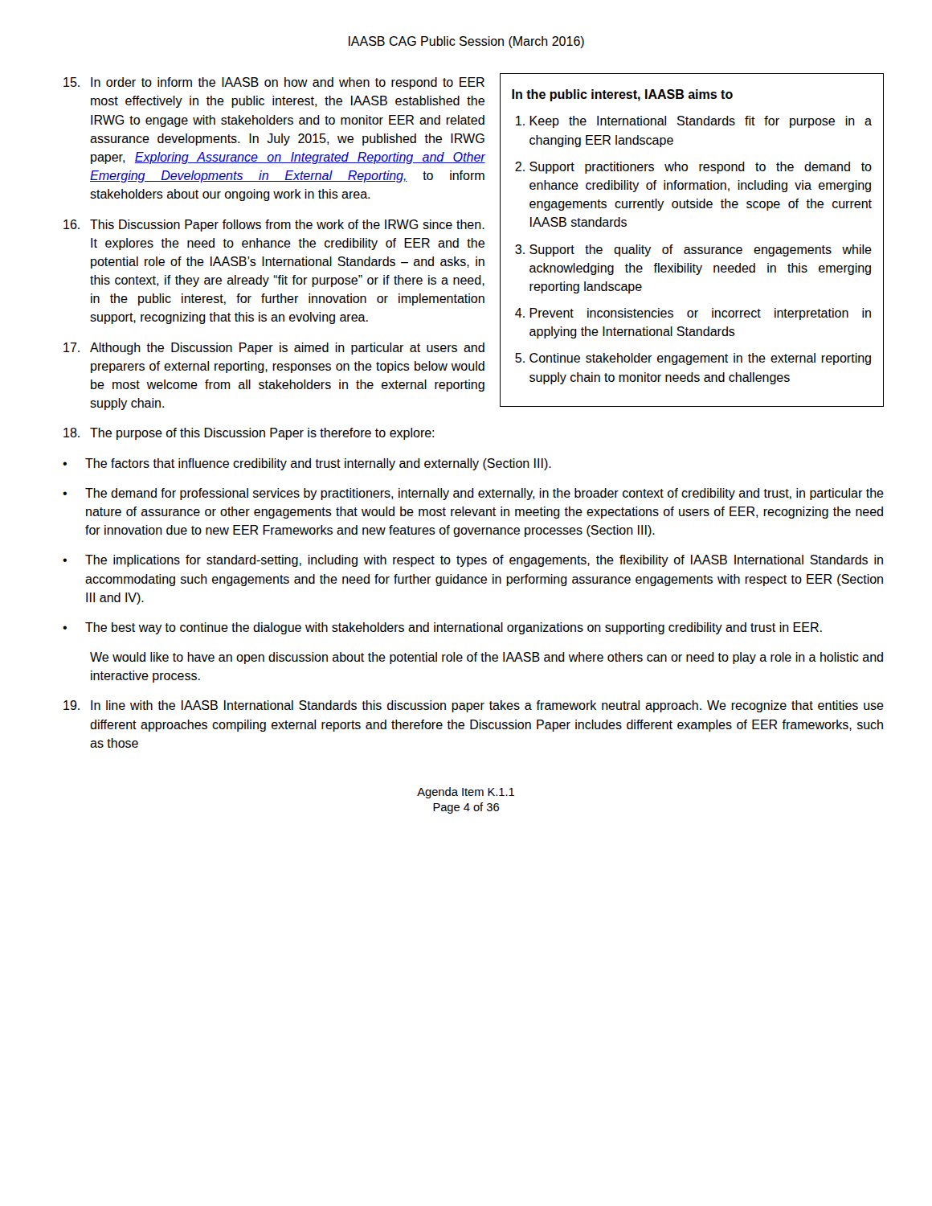IAASB CAG Public Session (March 2016)
In the public interest, IAASB aims to
Keep the International Standards fit for purpose in a changing EER landscape
Support practitioners who respond to the demand to enhance credibility of information, including via emerging engagements currently outside the scope of the current IAASB standards
Support the quality of assurance engagements while acknowledging the flexibility needed in this emerging reporting landscape
Prevent inconsistencies or incorrect interpretation in applying the International Standards
Continue stakeholder engagement in the external reporting supply chain to monitor needs and challenges
15.
In order to inform the IAASB on how and when to respond to EER most effectively in the public interest, the IAASB established the IRWG to engage with stakeholders and to monitor EER and related assurance developments. In July 2015, we published the IRWG paper, Exploring Assurance on Integrated Reporting and Other Emerging Developments in External Reporting, to inform stakeholders about our ongoing work in this area.
16.
This Discussion Paper follows from the work of the IRWG since then. It explores the need to enhance the credibility of EER and the potential role of the IAASB’s International Standards – and asks, in this context, if they are already “fit for purpose” or if there is a need, in the public interest, for further innovation or implementation support, recognizing that this is an evolving area.
17.
Although the Discussion Paper is aimed in particular at users and preparers of external reporting, responses on the topics below would be most welcome from all stakeholders in the external reporting supply chain.
18.
The purpose of this Discussion Paper is therefore to explore:
The factors that influence credibility and trust internally and externally (Section III).
The demand for professional services by practitioners, internally and externally, in the broader context of credibility and trust, in particular the nature of assurance or other engagements that would be most relevant in meeting the expectations of users of EER, recognizing the need for innovation due to new EER Frameworks and new features of governance processes (Section III).
The implications for standard-setting, including with respect to types of engagements, the flexibility of IAASB International Standards in accommodating such engagements and the need for further guidance in performing assurance engagements with respect to EER (Section III and IV).
The best way to continue the dialogue with stakeholders and international organizations on supporting credibility and trust in EER.
We would like to have an open discussion about the potential role of the IAASB and where others can or need to play a role in a holistic and interactive process.
19.
In line with the IAASB International Standards this discussion paper takes a framework neutral approach. We recognize that entities use different approaches compiling external reports and therefore the Discussion Paper includes different examples of EER frameworks, such as those
Agenda Item K.1.1
Page 4 of 36